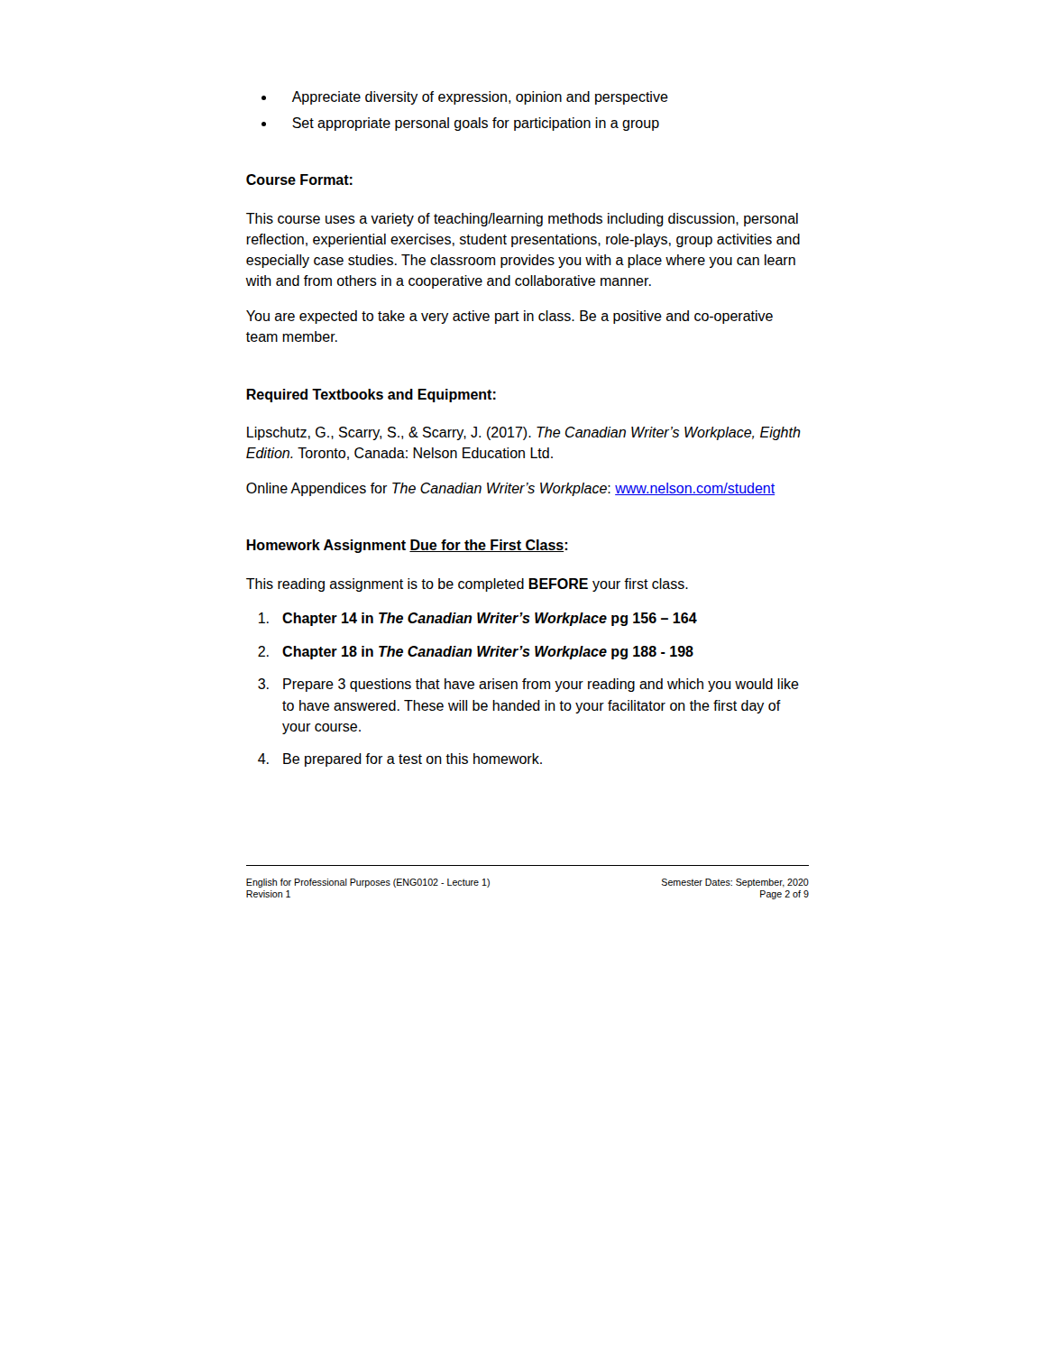Appreciate diversity of expression, opinion and perspective
Set appropriate personal goals for participation in a group
Course Format:
This course uses a variety of teaching/learning methods including discussion, personal reflection, experiential exercises, student presentations, role-plays, group activities and especially case studies. The classroom provides you with a place where you can learn with and from others in a cooperative and collaborative manner.
You are expected to take a very active part in class. Be a positive and co-operative team member.
Required Textbooks and Equipment:
Lipschutz, G., Scarry, S., & Scarry, J. (2017). The Canadian Writer’s Workplace, Eighth Edition. Toronto, Canada: Nelson Education Ltd.
Online Appendices for The Canadian Writer’s Workplace: www.nelson.com/student
Homework Assignment Due for the First Class:
This reading assignment is to be completed BEFORE your first class.
Chapter 14 in The Canadian Writer’s Workplace pg 156 – 164
Chapter 18 in The Canadian Writer’s Workplace pg 188 - 198
Prepare 3 questions that have arisen from your reading and which you would like to have answered. These will be handed in to your facilitator on the first day of your course.
Be prepared for a test on this homework.
English for Professional Purposes (ENG0102 - Lecture 1)
Revision 1
Semester Dates: September, 2020
Page 2 of 9